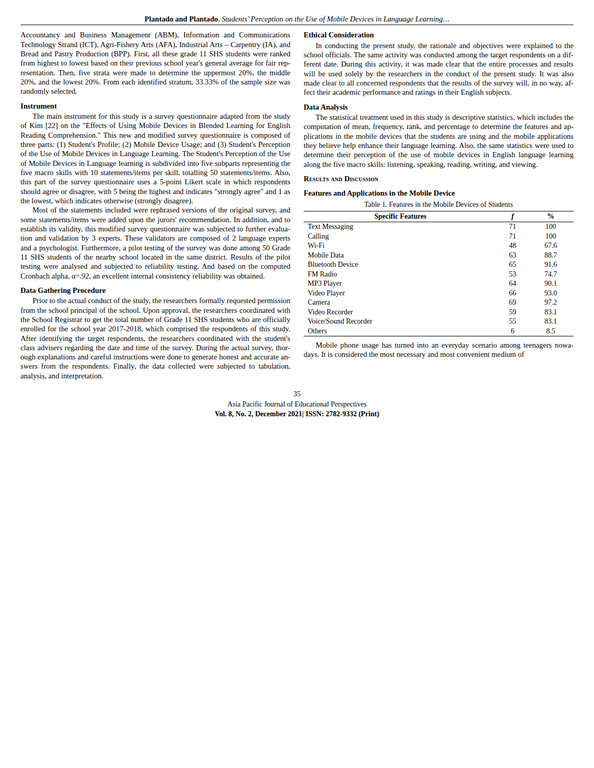Plantado and Plantado, Students’ Perception on the Use of Mobile Devices in Language Learning…
Accountancy and Business Management (ABM), Information and Communications Technology Strand (ICT), Agri-Fishery Arts (AFA), Industrial Arts – Carpentry (IA), and Bread and Pastry Production (BPP). First, all these grade 11 SHS students were ranked from highest to lowest based on their previous school year's general average for fair representation. Then, five strata were made to determine the uppermost 20%, the middle 20%, and the lowest 20%. From each identified stratum, 33.33% of the sample size was randomly selected.
Instrument
The main instrument for this study is a survey questionnaire adapted from the study of Kim [22] on the "Effects of Using Mobile Devices in Blended Learning for English Reading Comprehension." This new and modified survey questionnaire is composed of three parts: (1) Student's Profile; (2) Mobile Device Usage; and (3) Student's Perception of the Use of Mobile Devices in Language Learning. The Student's Perception of the Use of Mobile Devices in Language learning is subdivided into five subparts representing the five macro skills with 10 statements/items per skill, totalling 50 statements/items. Also, this part of the survey questionnaire uses a 5-point Likert scale in which respondents should agree or disagree, with 5 being the highest and indicates "strongly agree" and 1 as the lowest, which indicates otherwise (strongly disagree).
Most of the statements included were rephrased versions of the original survey, and some statements/items were added upon the jurors' recommendation. In addition, and to establish its validity, this modified survey questionnaire was subjected to further evaluation and validation by 3 experts. These validators are composed of 2 language experts and a psychologist. Furthermore, a pilot testing of the survey was done among 50 Grade 11 SHS students of the nearby school located in the same district. Results of the pilot testing were analysed and subjected to reliability testing. And based on the computed Cronbach alpha, α=.92, an excellent internal consistency reliability was obtained.
Data Gathering Procedure
Prior to the actual conduct of the study, the researchers formally requested permission from the school principal of the school. Upon approval, the researchers coordinated with the School Registrar to get the total number of Grade 11 SHS students who are officially enrolled for the school year 2017-2018, which comprised the respondents of this study. After identifying the target respondents, the researchers coordinated with the student's class advisers regarding the date and time of the survey. During the actual survey, thorough explanations and careful instructions were done to generate honest and accurate answers from the respondents. Finally, the data collected were subjected to tabulation, analysis, and interpretation.
Ethical Consideration
In conducting the present study, the rationale and objectives were explained to the school officials. The same activity was conducted among the target respondents on a different date. During this activity, it was made clear that the entire processes and results will be used solely by the researchers in the conduct of the present study. It was also made clear to all concerned respondents that the results of the survey will, in no way, affect their academic performance and ratings in their English subjects.
Data Analysis
The statistical treatment used in this study is descriptive statistics, which includes the computation of mean, frequency, rank, and percentage to determine the features and applications in the mobile devices that the students are using and the mobile applications they believe help enhance their language learning. Also, the same statistics were used to determine their perception of the use of mobile devices in English language learning along the five macro skills: listening, speaking, reading, writing, and viewing.
Results and Discussion
Features and Applications in the Mobile Device
Table 1. Features in the Mobile Devices of Students
| Specific Features | f | % |
| --- | --- | --- |
| Text Messaging | 71 | 100 |
| Calling | 71 | 100 |
| Wi-Fi | 48 | 67.6 |
| Mobile Data | 63 | 88.7 |
| Bluetooth Device | 65 | 91.6 |
| FM Radio | 53 | 74.7 |
| MP3 Player | 64 | 90.1 |
| Video Player | 66 | 93.0 |
| Camera | 69 | 97.2 |
| Video Recorder | 59 | 83.1 |
| Voice/Sound Recorder | 55 | 83.1 |
| Others | 6 | 8.5 |
Mobile phone usage has turned into an everyday scenario among teenagers nowadays. It is considered the most necessary and most convenient medium of
35
Asia Pacific Journal of Educational Perspectives
Vol. 8, No. 2, December 2021| ISSN: 2782-9332 (Print)